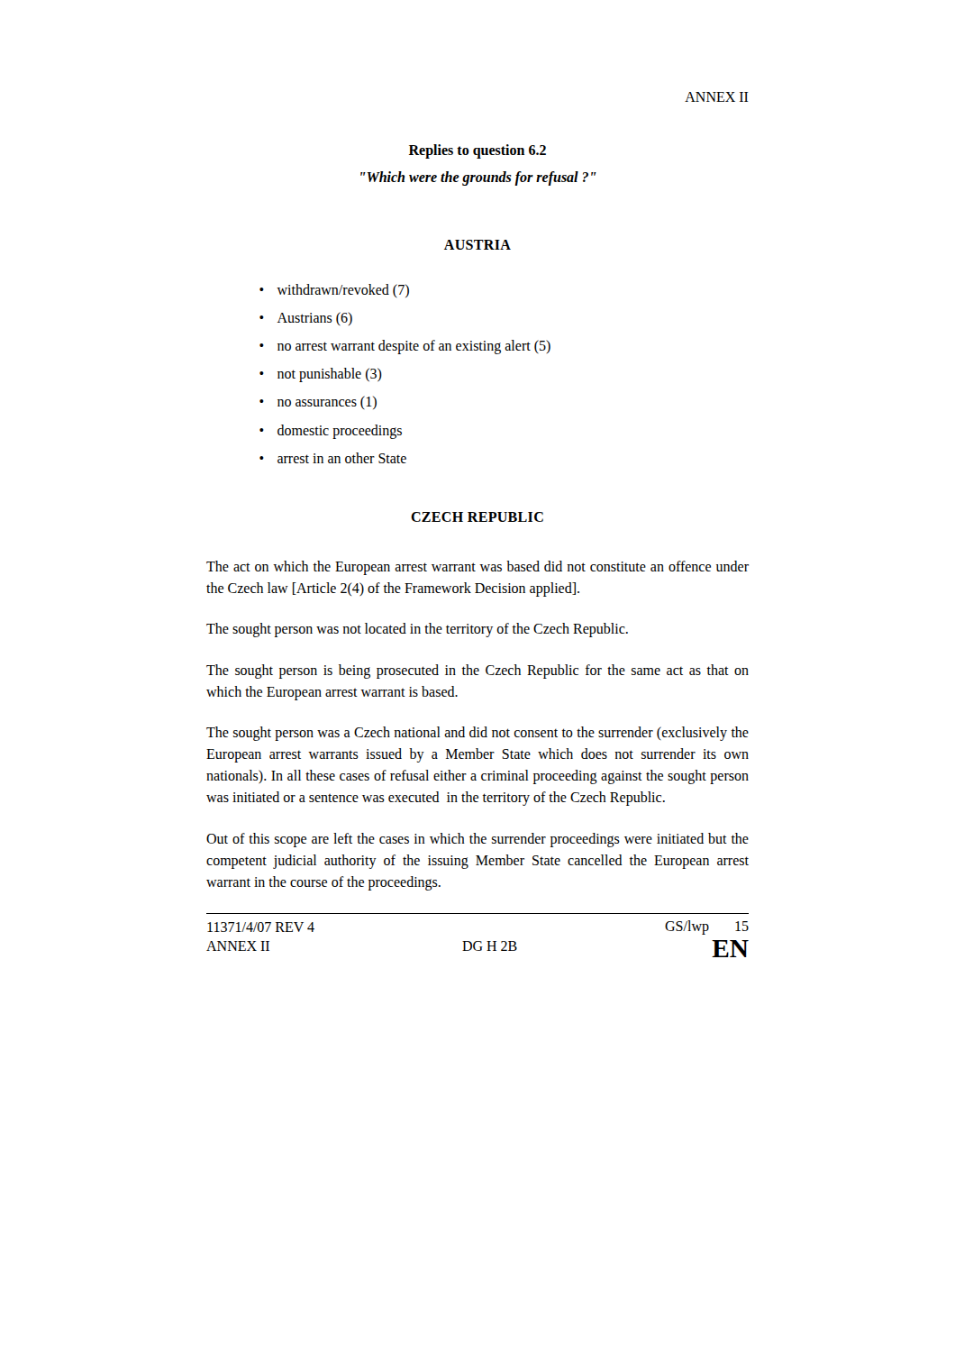ANNEX II
Replies to question 6.2
"Which were the grounds for refusal ?"
AUSTRIA
withdrawn/revoked (7)
Austrians (6)
no arrest warrant despite of an existing alert (5)
not punishable (3)
no assurances (1)
domestic proceedings
arrest in an other State
CZECH REPUBLIC
The act on which the European arrest warrant was based did not constitute an offence under the Czech law [Article 2(4) of the Framework Decision applied].
The sought person was not located in the territory of the Czech Republic.
The sought person is being prosecuted in the Czech Republic for the same act as that on which the European arrest warrant is based.
The sought person was a Czech national and did not consent to the surrender (exclusively the European arrest warrants issued by a Member State which does not surrender its own nationals). In all these cases of refusal either a criminal proceeding against the sought person was initiated or a sentence was executed in the territory of the Czech Republic.
Out of this scope are left the cases in which the surrender proceedings were initiated but the competent judicial authority of the issuing Member State cancelled the European arrest warrant in the course of the proceedings.
11371/4/07 REV 4
ANNEX II
DG H 2B
GS/lwp 15 EN